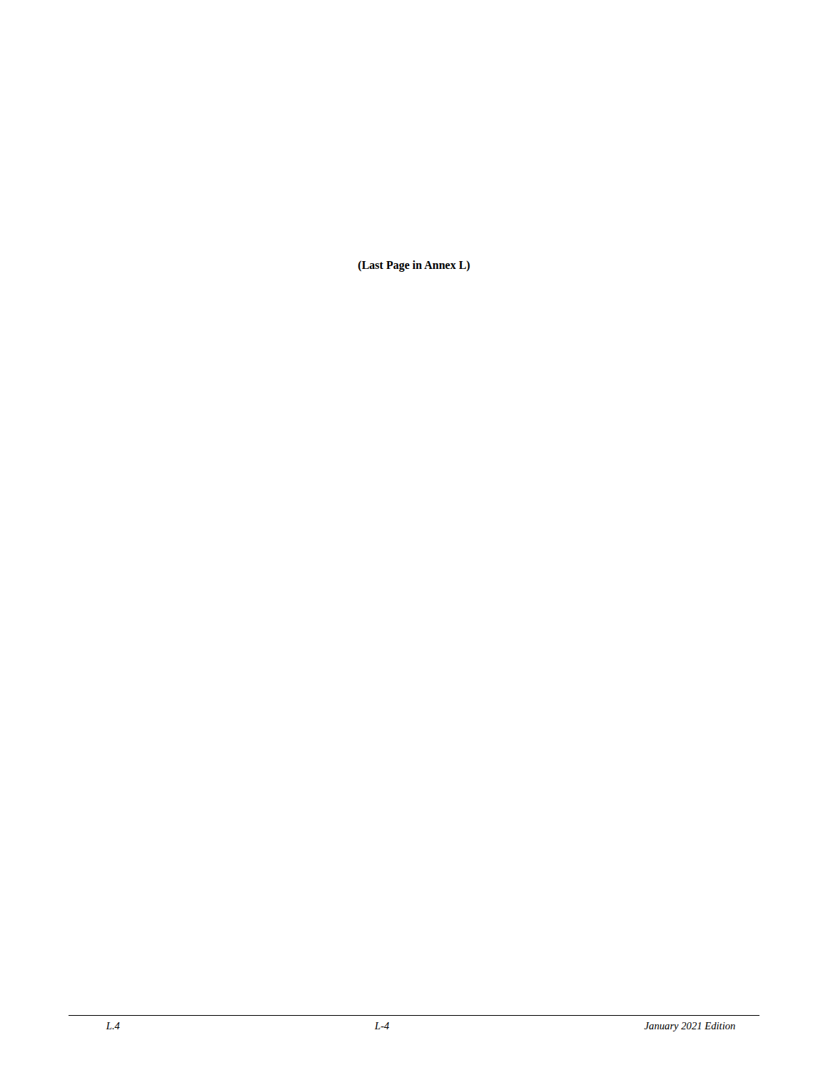(Last Page in Annex L)
L.4 L-4 January 2021 Edition